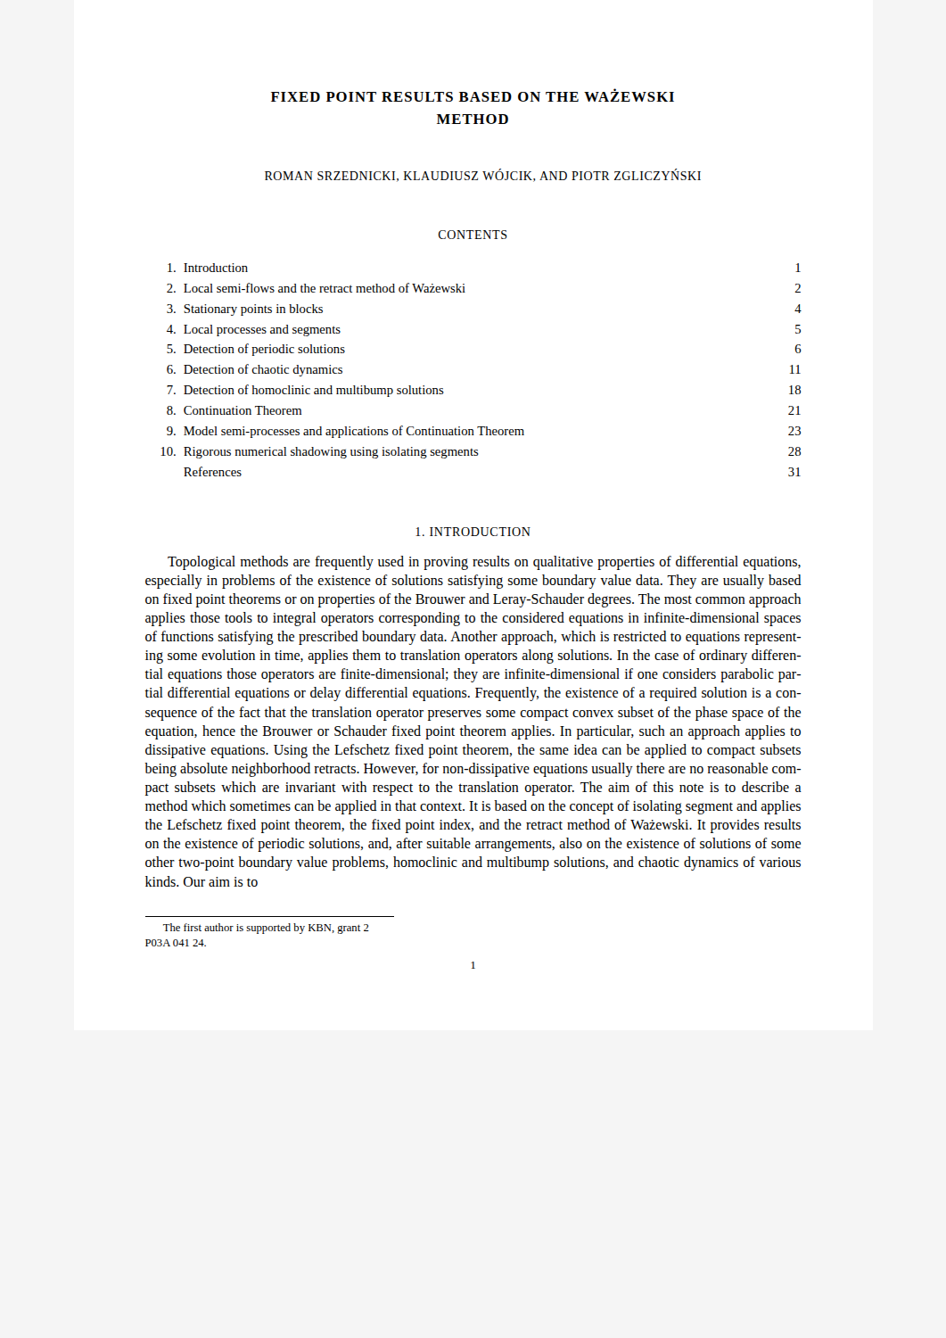Fixed point results based on the Ważewski
method
Roman Srzednicki, Klaudiusz Wójcik, and Piotr Zgliczyński
Contents
| 1. | Introduction | 1 |
| 2. | Local semi-flows and the retract method of Ważewski | 2 |
| 3. | Stationary points in blocks | 4 |
| 4. | Local processes and segments | 5 |
| 5. | Detection of periodic solutions | 6 |
| 6. | Detection of chaotic dynamics | 11 |
| 7. | Detection of homoclinic and multibump solutions | 18 |
| 8. | Continuation Theorem | 21 |
| 9. | Model semi-processes and applications of Continuation Theorem | 23 |
| 10. | Rigorous numerical shadowing using isolating segments | 28 |
| | References | 31 |
1. Introduction
Topological methods are frequently used in proving results on qualitative properties of differential equations, especially in problems of the existence of solutions satisfying some boundary value data. They are usually based on fixed point theorems or on properties of the Brouwer and Leray-Schauder degrees. The most common approach applies those tools to integral operators corresponding to the considered equations in infinite-dimensional spaces of functions satisfying the prescribed boundary data. Another approach, which is restricted to equations representing some evolution in time, applies them to translation operators along solutions. In the case of ordinary differential equations those operators are finite-dimensional; they are infinite-dimensional if one considers parabolic partial differential equations or delay differential equations. Frequently, the existence of a required solution is a consequence of the fact that the translation operator preserves some compact convex subset of the phase space of the equation, hence the Brouwer or Schauder fixed point theorem applies. In particular, such an approach applies to dissipative equations. Using the Lefschetz fixed point theorem, the same idea can be applied to compact subsets being absolute neighborhood retracts. However, for non-dissipative equations usually there are no reasonable compact subsets which are invariant with respect to the translation operator. The aim of this note is to describe a method which sometimes can be applied in that context. It is based on the concept of isolating segment and applies the Lefschetz fixed point theorem, the fixed point index, and the retract method of Ważewski. It provides results on the existence of periodic solutions, and, after suitable arrangements, also on the existence of solutions of some other two-point boundary value problems, homoclinic and multibump solutions, and chaotic dynamics of various kinds. Our aim is to
The first author is supported by KBN, grant 2 P03A 041 24.
1